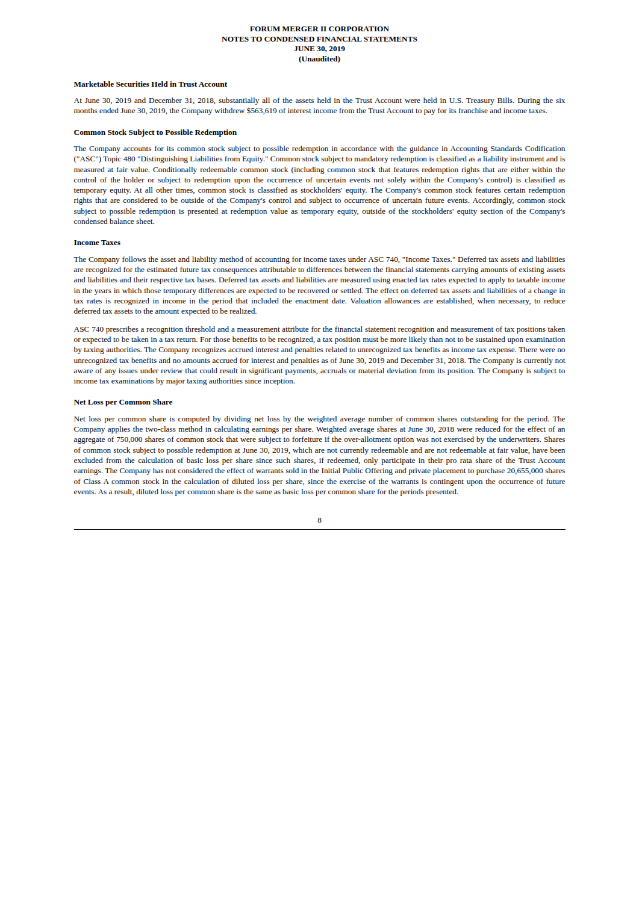FORUM MERGER II CORPORATION
NOTES TO CONDENSED FINANCIAL STATEMENTS
JUNE 30, 2019
(Unaudited)
Marketable Securities Held in Trust Account
At June 30, 2019 and December 31, 2018, substantially all of the assets held in the Trust Account were held in U.S. Treasury Bills. During the six months ended June 30, 2019, the Company withdrew $563,619 of interest income from the Trust Account to pay for its franchise and income taxes.
Common Stock Subject to Possible Redemption
The Company accounts for its common stock subject to possible redemption in accordance with the guidance in Accounting Standards Codification ("ASC") Topic 480 "Distinguishing Liabilities from Equity." Common stock subject to mandatory redemption is classified as a liability instrument and is measured at fair value. Conditionally redeemable common stock (including common stock that features redemption rights that are either within the control of the holder or subject to redemption upon the occurrence of uncertain events not solely within the Company's control) is classified as temporary equity. At all other times, common stock is classified as stockholders' equity. The Company's common stock features certain redemption rights that are considered to be outside of the Company's control and subject to occurrence of uncertain future events. Accordingly, common stock subject to possible redemption is presented at redemption value as temporary equity, outside of the stockholders' equity section of the Company's condensed balance sheet.
Income Taxes
The Company follows the asset and liability method of accounting for income taxes under ASC 740, "Income Taxes." Deferred tax assets and liabilities are recognized for the estimated future tax consequences attributable to differences between the financial statements carrying amounts of existing assets and liabilities and their respective tax bases. Deferred tax assets and liabilities are measured using enacted tax rates expected to apply to taxable income in the years in which those temporary differences are expected to be recovered or settled. The effect on deferred tax assets and liabilities of a change in tax rates is recognized in income in the period that included the enactment date. Valuation allowances are established, when necessary, to reduce deferred tax assets to the amount expected to be realized.
ASC 740 prescribes a recognition threshold and a measurement attribute for the financial statement recognition and measurement of tax positions taken or expected to be taken in a tax return. For those benefits to be recognized, a tax position must be more likely than not to be sustained upon examination by taxing authorities. The Company recognizes accrued interest and penalties related to unrecognized tax benefits as income tax expense. There were no unrecognized tax benefits and no amounts accrued for interest and penalties as of June 30, 2019 and December 31, 2018. The Company is currently not aware of any issues under review that could result in significant payments, accruals or material deviation from its position. The Company is subject to income tax examinations by major taxing authorities since inception.
Net Loss per Common Share
Net loss per common share is computed by dividing net loss by the weighted average number of common shares outstanding for the period. The Company applies the two-class method in calculating earnings per share. Weighted average shares at June 30, 2018 were reduced for the effect of an aggregate of 750,000 shares of common stock that were subject to forfeiture if the over-allotment option was not exercised by the underwriters. Shares of common stock subject to possible redemption at June 30, 2019, which are not currently redeemable and are not redeemable at fair value, have been excluded from the calculation of basic loss per share since such shares, if redeemed, only participate in their pro rata share of the Trust Account earnings. The Company has not considered the effect of warrants sold in the Initial Public Offering and private placement to purchase 20,655,000 shares of Class A common stock in the calculation of diluted loss per share, since the exercise of the warrants is contingent upon the occurrence of future events. As a result, diluted loss per common share is the same as basic loss per common share for the periods presented.
8